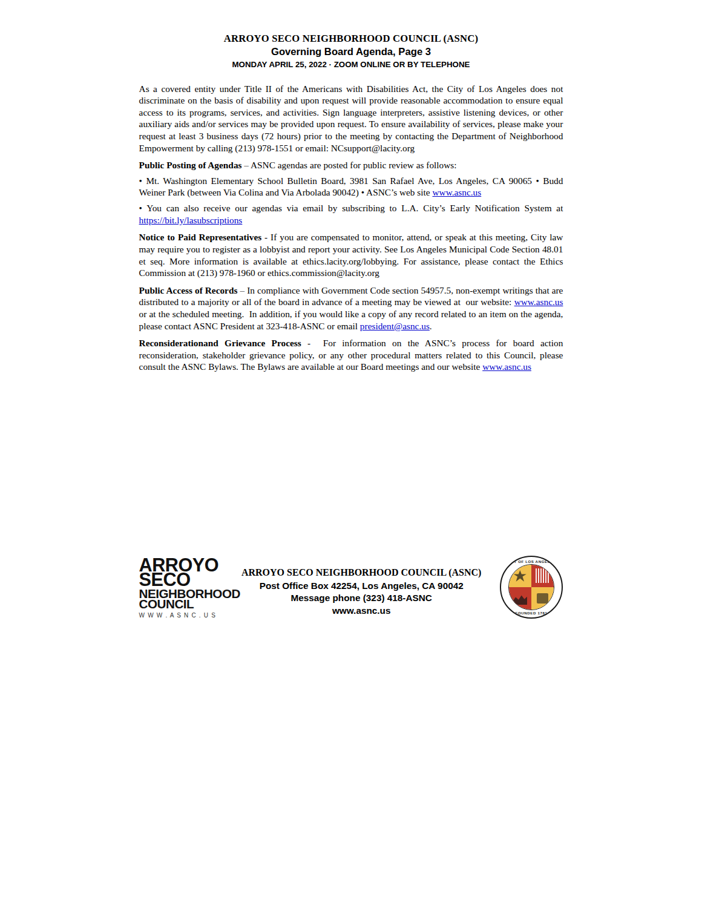ARROYO SECO NEIGHBORHOOD COUNCIL (ASNC)
Governing Board Agenda, Page 3
MONDAY APRIL 25, 2022 · ZOOM ONLINE OR BY TELEPHONE
As a covered entity under Title II of the Americans with Disabilities Act, the City of Los Angeles does not discriminate on the basis of disability and upon request will provide reasonable accommodation to ensure equal access to its programs, services, and activities. Sign language interpreters, assistive listening devices, or other auxiliary aids and/or services may be provided upon request. To ensure availability of services, please make your request at least 3 business days (72 hours) prior to the meeting by contacting the Department of Neighborhood Empowerment by calling (213) 978-1551 or email: NCsupport@lacity.org
Public Posting of Agendas – ASNC agendas are posted for public review as follows:
• Mt. Washington Elementary School Bulletin Board, 3981 San Rafael Ave, Los Angeles, CA 90065 • Budd Weiner Park (between Via Colina and Via Arbolada 90042) • ASNC’s web site www.asnc.us
• You can also receive our agendas via email by subscribing to L.A. City’s Early Notification System at https://bit.ly/lasubscriptions
Notice to Paid Representatives - If you are compensated to monitor, attend, or speak at this meeting, City law may require you to register as a lobbyist and report your activity. See Los Angeles Municipal Code Section 48.01 et seq. More information is available at ethics.lacity.org/lobbying. For assistance, please contact the Ethics Commission at (213) 978-1960 or ethics.commission@lacity.org
Public Access of Records – In compliance with Government Code section 54957.5, non-exempt writings that are distributed to a majority or all of the board in advance of a meeting may be viewed at our website: www.asnc.us or at the scheduled meeting. In addition, if you would like a copy of any record related to an item on the agenda, please contact ASNC President at 323-418-ASNC or email president@asnc.us.
Reconsiderationand Grievance Process - For information on the ASNC’s process for board action reconsideration, stakeholder grievance policy, or any other procedural matters related to this Council, please consult the ASNC Bylaws. The Bylaws are available at our Board meetings and our website www.asnc.us
ARROYO
SECO
NEIGHBORHOOD
COUNCIL
W W W . A S N C . U S
ARROYO SECO NEIGHBORHOOD COUNCIL (ASNC)
Post Office Box 42254, Los Angeles, CA 90042
Message phone (323) 418-ASNC
www.asnc.us
CITY OF LOS ANGELES
FOUNDED 1781